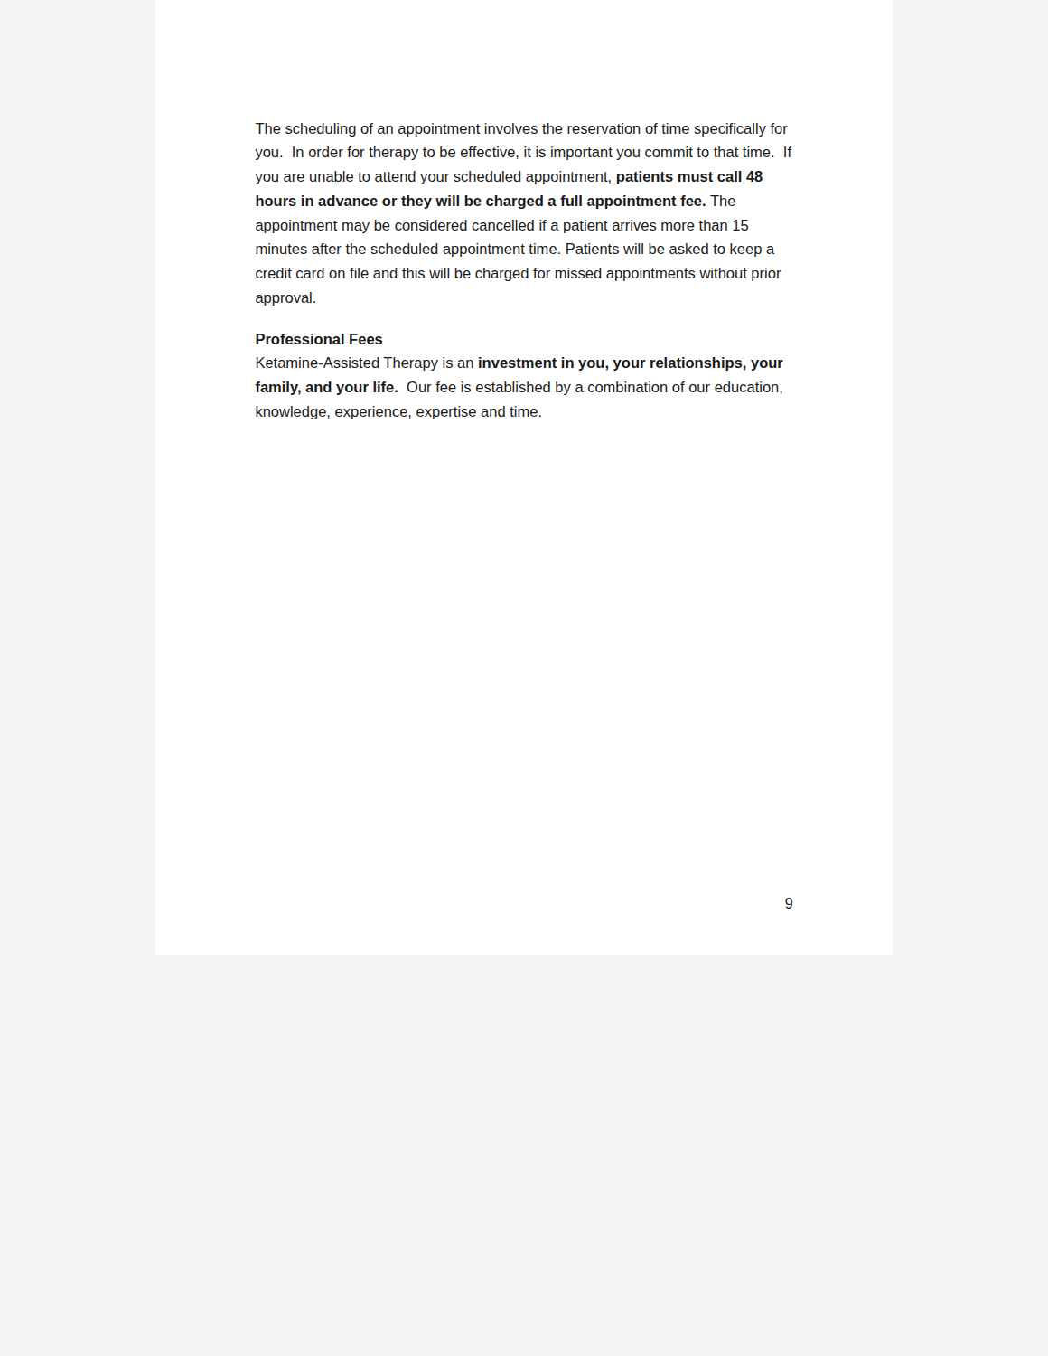The scheduling of an appointment involves the reservation of time specifically for you. In order for therapy to be effective, it is important you commit to that time. If you are unable to attend your scheduled appointment, patients must call 48 hours in advance or they will be charged a full appointment fee. The appointment may be considered cancelled if a patient arrives more than 15 minutes after the scheduled appointment time. Patients will be asked to keep a credit card on file and this will be charged for missed appointments without prior approval.
Professional Fees
Ketamine-Assisted Therapy is an investment in you, your relationships, your family, and your life. Our fee is established by a combination of our education, knowledge, experience, expertise and time.
9